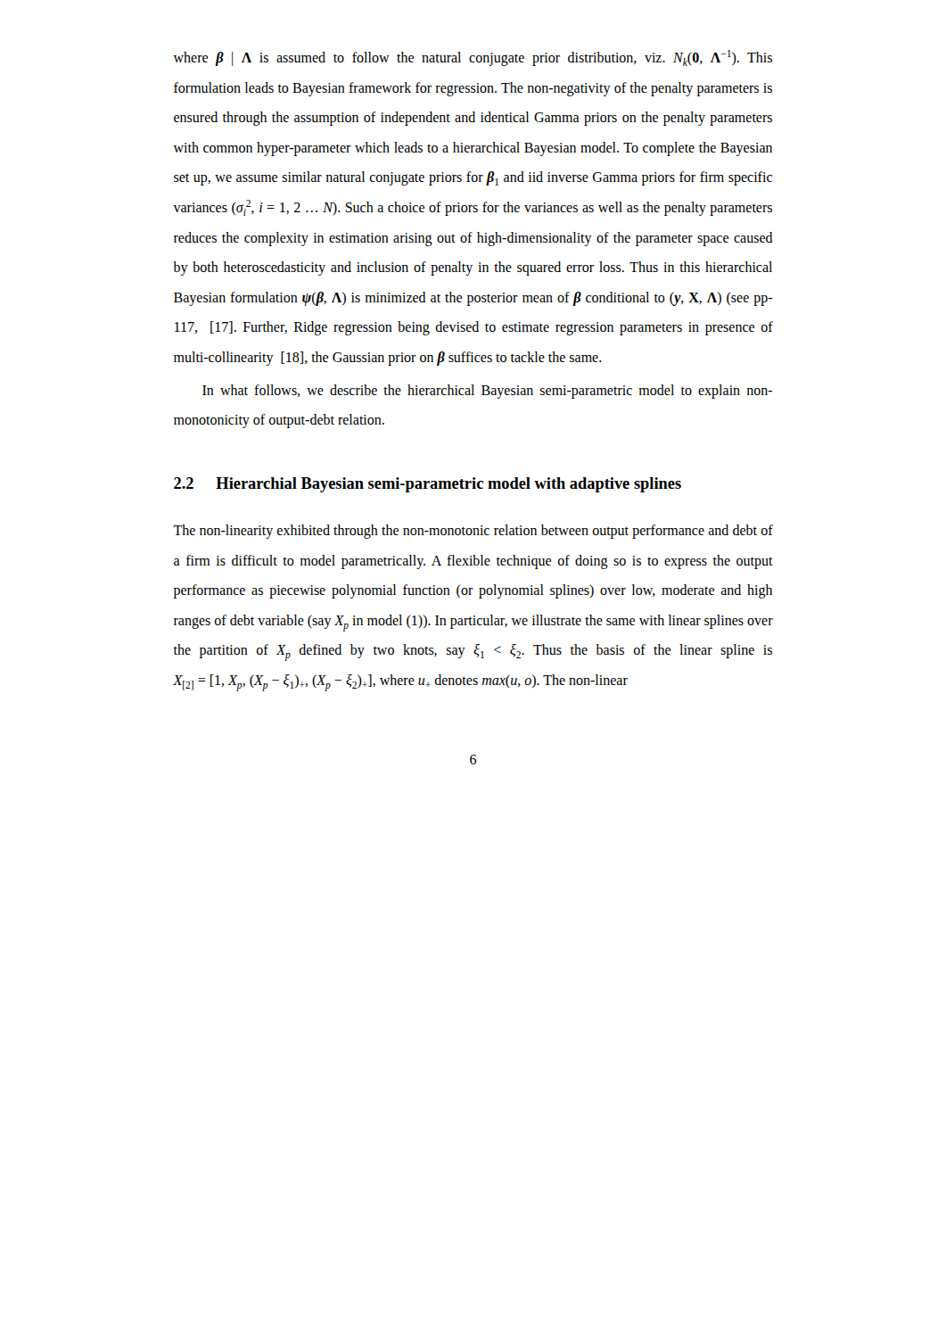where β | Λ is assumed to follow the natural conjugate prior distribution, viz. Nk(0, Λ−1). This formulation leads to Bayesian framework for regression. The non-negativity of the penalty parameters is ensured through the assumption of independent and identical Gamma priors on the penalty parameters with common hyper-parameter which leads to a hierarchical Bayesian model. To complete the Bayesian set up, we assume similar natural conjugate priors for β1 and iid inverse Gamma priors for firm specific variances (σi2, i = 1, 2 … N). Such a choice of priors for the variances as well as the penalty parameters reduces the complexity in estimation arising out of high-dimensionality of the parameter space caused by both heteroscedasticity and inclusion of penalty in the squared error loss. Thus in this hierarchical Bayesian formulation ψ(β, Λ) is minimized at the posterior mean of β conditional to (y, X, Λ) (see pp-117, [17]. Further, Ridge regression being devised to estimate regression parameters in presence of multi-collinearity [18], the Gaussian prior on β suffices to tackle the same.
In what follows, we describe the hierarchical Bayesian semi-parametric model to explain non-monotonicity of output-debt relation.
2.2 Hierarchial Bayesian semi-parametric model with adaptive splines
The non-linearity exhibited through the non-monotonic relation between output performance and debt of a firm is difficult to model parametrically. A flexible technique of doing so is to express the output performance as piecewise polynomial function (or polynomial splines) over low, moderate and high ranges of debt variable (say Xp in model (1)). In particular, we illustrate the same with linear splines over the partition of Xp defined by two knots, say ξ1 < ξ2. Thus the basis of the linear spline is X[2] = [1, Xp, (Xp − ξ1)+, (Xp − ξ2)+], where u+ denotes max(u, o). The non-linear
6